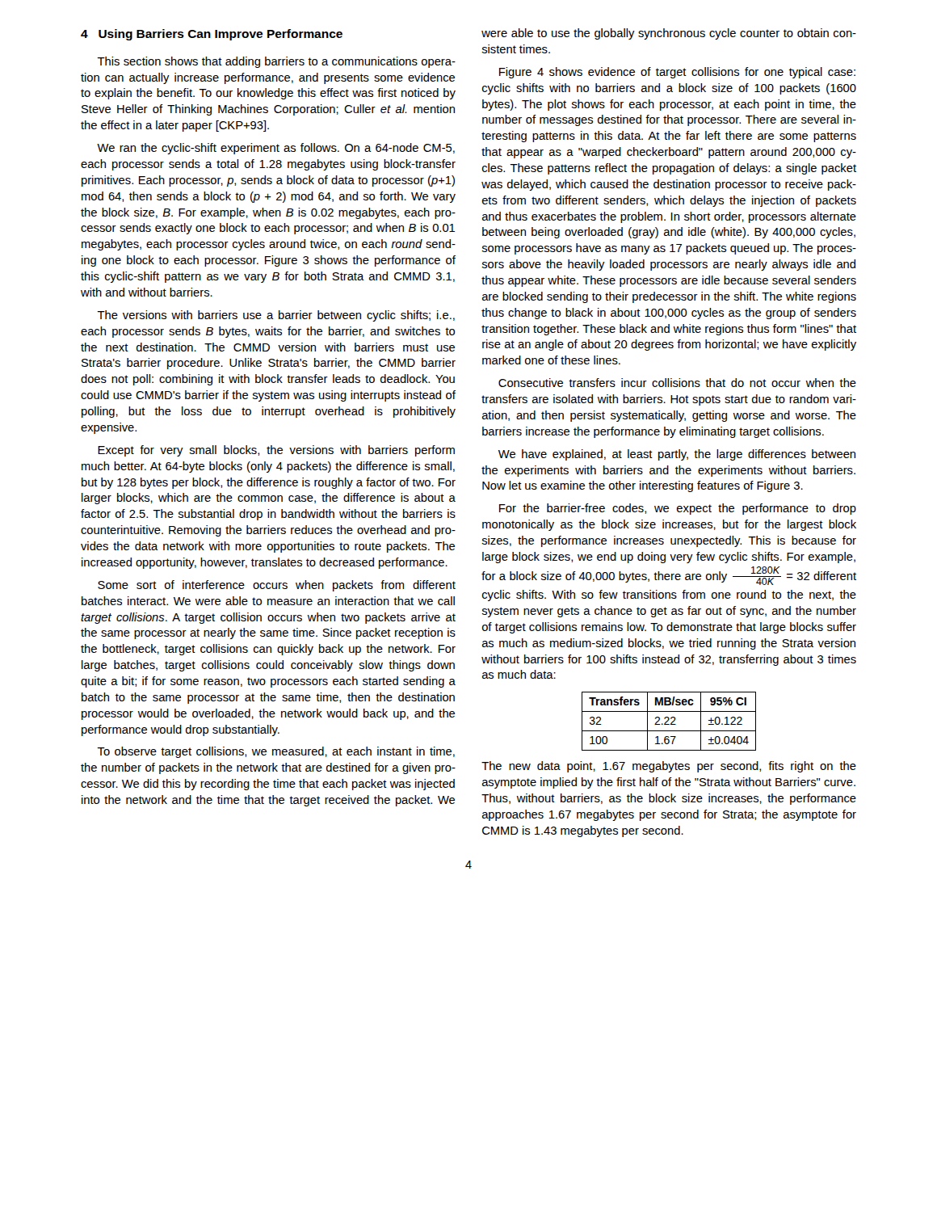4 Using Barriers Can Improve Performance
This section shows that adding barriers to a communications operation can actually increase performance, and presents some evidence to explain the benefit. To our knowledge this effect was first noticed by Steve Heller of Thinking Machines Corporation; Culler et al. mention the effect in a later paper [CKP+93].
We ran the cyclic-shift experiment as follows. On a 64-node CM-5, each processor sends a total of 1.28 megabytes using block-transfer primitives. Each processor, p, sends a block of data to processor (p+1) mod 64, then sends a block to (p + 2) mod 64, and so forth. We vary the block size, B. For example, when B is 0.02 megabytes, each processor sends exactly one block to each processor; and when B is 0.01 megabytes, each processor cycles around twice, on each round sending one block to each processor. Figure 3 shows the performance of this cyclic-shift pattern as we vary B for both Strata and CMMD 3.1, with and without barriers.
The versions with barriers use a barrier between cyclic shifts; i.e., each processor sends B bytes, waits for the barrier, and switches to the next destination. The CMMD version with barriers must use Strata's barrier procedure. Unlike Strata's barrier, the CMMD barrier does not poll: combining it with block transfer leads to deadlock. You could use CMMD's barrier if the system was using interrupts instead of polling, but the loss due to interrupt overhead is prohibitively expensive.
Except for very small blocks, the versions with barriers perform much better. At 64-byte blocks (only 4 packets) the difference is small, but by 128 bytes per block, the difference is roughly a factor of two. For larger blocks, which are the common case, the difference is about a factor of 2.5. The substantial drop in bandwidth without the barriers is counterintuitive. Removing the barriers reduces the overhead and provides the data network with more opportunities to route packets. The increased opportunity, however, translates to decreased performance.
Some sort of interference occurs when packets from different batches interact. We were able to measure an interaction that we call target collisions. A target collision occurs when two packets arrive at the same processor at nearly the same time. Since packet reception is the bottleneck, target collisions can quickly back up the network. For large batches, target collisions could conceivably slow things down quite a bit; if for some reason, two processors each started sending a batch to the same processor at the same time, then the destination processor would be overloaded, the network would back up, and the performance would drop substantially.
To observe target collisions, we measured, at each instant in time, the number of packets in the network that are destined for a given processor. We did this by recording the time that each packet was injected into the network and the time that the target received the packet. We were able to use the globally synchronous cycle counter to obtain consistent times.
Figure 4 shows evidence of target collisions for one typical case: cyclic shifts with no barriers and a block size of 100 packets (1600 bytes). The plot shows for each processor, at each point in time, the number of messages destined for that processor. There are several interesting patterns in this data. At the far left there are some patterns that appear as a "warped checkerboard" pattern around 200,000 cycles. These patterns reflect the propagation of delays: a single packet was delayed, which caused the destination processor to receive packets from two different senders, which delays the injection of packets and thus exacerbates the problem. In short order, processors alternate between being overloaded (gray) and idle (white). By 400,000 cycles, some processors have as many as 17 packets queued up. The processors above the heavily loaded processors are nearly always idle and thus appear white. These processors are idle because several senders are blocked sending to their predecessor in the shift. The white regions thus change to black in about 100,000 cycles as the group of senders transition together. These black and white regions thus form "lines" that rise at an angle of about 20 degrees from horizontal; we have explicitly marked one of these lines.
Consecutive transfers incur collisions that do not occur when the transfers are isolated with barriers. Hot spots start due to random variation, and then persist systematically, getting worse and worse. The barriers increase the performance by eliminating target collisions.
We have explained, at least partly, the large differences between the experiments with barriers and the experiments without barriers. Now let us examine the other interesting features of Figure 3.
For the barrier-free codes, we expect the performance to drop monotonically as the block size increases, but for the largest block sizes, the performance increases unexpectedly. This is because for large block sizes, we end up doing very few cyclic shifts. For example, for a block size of 40,000 bytes, there are only 1280K 40K = 32 different cyclic shifts. With so few transitions from one round to the next, the system never gets a chance to get as far out of sync, and the number of target collisions remains low. To demonstrate that large blocks suffer as much as medium-sized blocks, we tried running the Strata version without barriers for 100 shifts instead of 32, transferring about 3 times as much data:
| Transfers | MB/sec | 95% CI |
| --- | --- | --- |
| 32 | 2.22 | ±0.122 |
| 100 | 1.67 | ±0.0404 |
The new data point, 1.67 megabytes per second, fits right on the asymptote implied by the first half of the "Strata without Barriers" curve. Thus, without barriers, as the block size increases, the performance approaches 1.67 megabytes per second for Strata; the asymptote for CMMD is 1.43 megabytes per second.
4